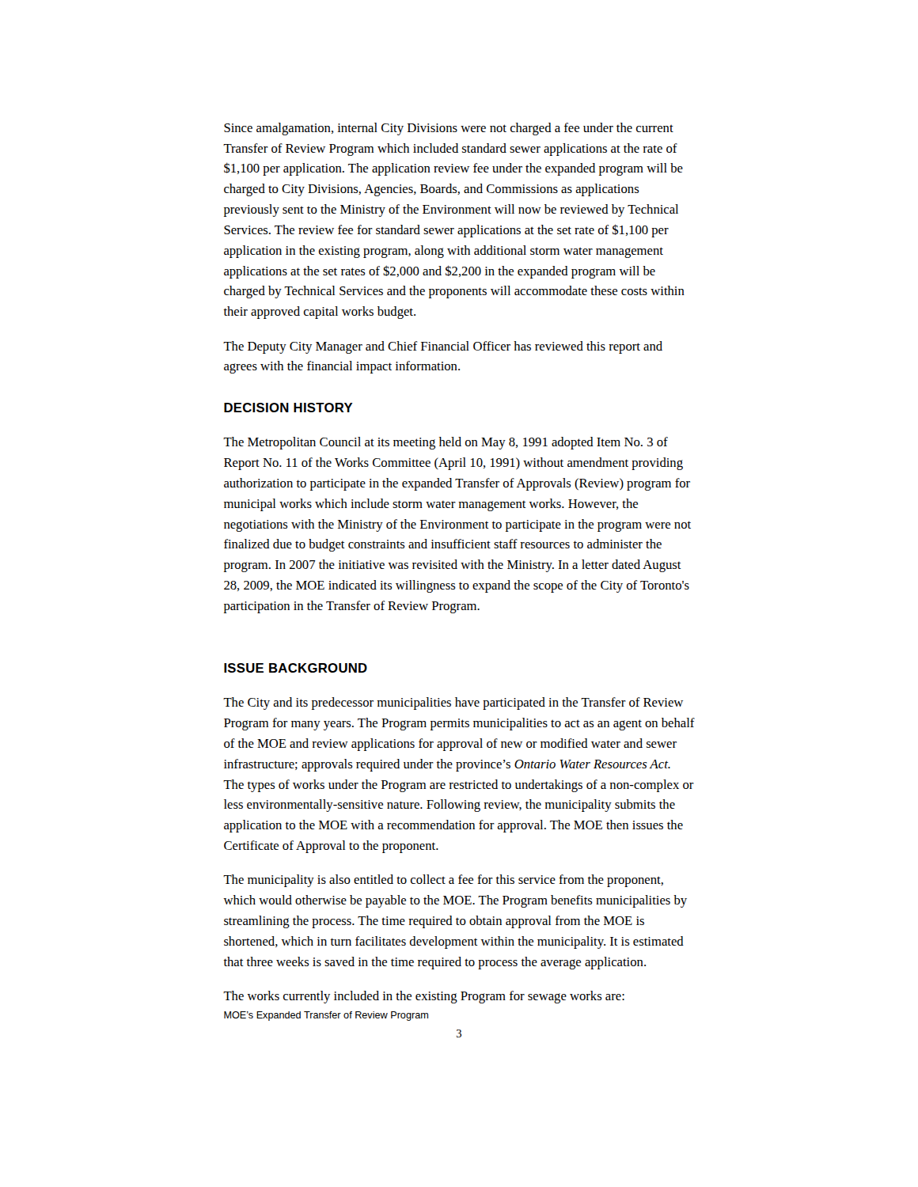Since amalgamation, internal City Divisions were not charged a fee under the current Transfer of Review Program which included standard sewer applications at the rate of $1,100 per application. The application review fee under the expanded program will be charged to City Divisions, Agencies, Boards, and Commissions as applications previously sent to the Ministry of the Environment will now be reviewed by Technical Services. The review fee for standard sewer applications at the set rate of $1,100 per application in the existing program, along with additional storm water management applications at the set rates of $2,000 and $2,200 in the expanded program will be charged by Technical Services and the proponents will accommodate these costs within their approved capital works budget.
The Deputy City Manager and Chief Financial Officer has reviewed this report and agrees with the financial impact information.
DECISION HISTORY
The Metropolitan Council at its meeting held on May 8, 1991 adopted Item No. 3 of Report No. 11 of the Works Committee (April 10, 1991) without amendment providing authorization to participate in the expanded Transfer of Approvals (Review) program for municipal works which include storm water management works. However, the negotiations with the Ministry of the Environment to participate in the program were not finalized due to budget constraints and insufficient staff resources to administer the program. In 2007 the initiative was revisited with the Ministry. In a letter dated August 28, 2009, the MOE indicated its willingness to expand the scope of the City of Toronto's participation in the Transfer of Review Program.
ISSUE BACKGROUND
The City and its predecessor municipalities have participated in the Transfer of Review Program for many years. The Program permits municipalities to act as an agent on behalf of the MOE and review applications for approval of new or modified water and sewer infrastructure; approvals required under the province’s Ontario Water Resources Act. The types of works under the Program are restricted to undertakings of a non-complex or less environmentally-sensitive nature. Following review, the municipality submits the application to the MOE with a recommendation for approval. The MOE then issues the Certificate of Approval to the proponent.
The municipality is also entitled to collect a fee for this service from the proponent, which would otherwise be payable to the MOE. The Program benefits municipalities by streamlining the process. The time required to obtain approval from the MOE is shortened, which in turn facilitates development within the municipality. It is estimated that three weeks is saved in the time required to process the average application.
The works currently included in the existing Program for sewage works are:
MOE’s Expanded Transfer of Review Program
3